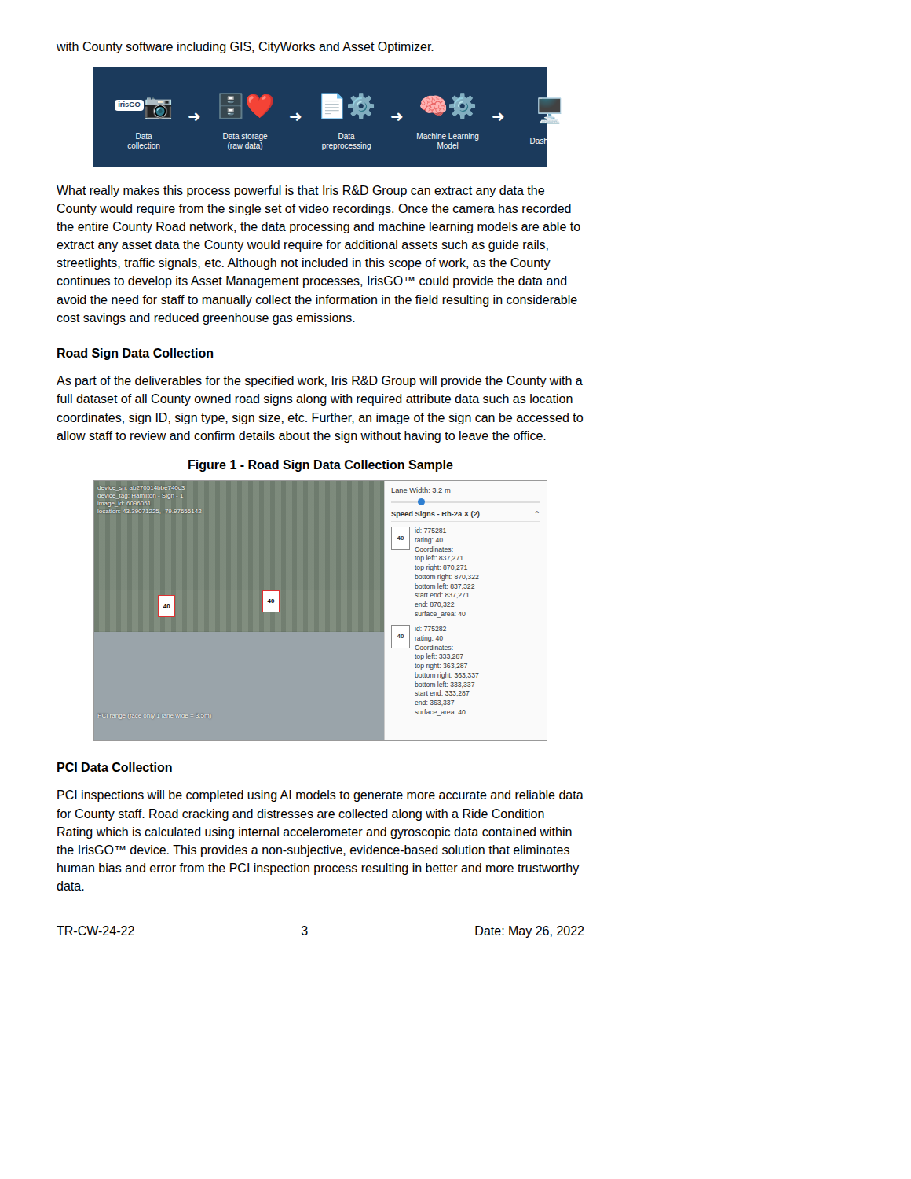with County software including GIS, CityWorks and Asset Optimizer.
irisGO📷
Data
collection
➜
🗄️❤️
Data storage
(raw data)
➜
📄⚙️
Data
preprocessing
➜
🧠⚙️
Machine Learning
Model
➜
🖥️
Dashboard
➜
Integration
Microsoft Dynamics
ESRI CityWorks
ERP, CRM, AMS
What really makes this process powerful is that Iris R&D Group can extract any data the County would require from the single set of video recordings. Once the camera has recorded the entire County Road network, the data processing and machine learning models are able to extract any asset data the County would require for additional assets such as guide rails, streetlights, traffic signals, etc. Although not included in this scope of work, as the County continues to develop its Asset Management processes, IrisGO™ could provide the data and avoid the need for staff to manually collect the information in the field resulting in considerable cost savings and reduced greenhouse gas emissions.
Road Sign Data Collection
As part of the deliverables for the specified work, Iris R&D Group will provide the County with a full dataset of all County owned road signs along with required attribute data such as location coordinates, sign ID, sign type, sign size, etc. Further, an image of the sign can be accessed to allow staff to review and confirm details about the sign without having to leave the office.
Figure 1 - Road Sign Data Collection Sample
device_sn: ab270514bbe740c3
device_tag: Hamilton - Sign - 1
image_id: 6096051
location: 43.39071225, -79.97656142
40
40
PCI range (face only 1 lane wide = 3.5m)
Lane Width: 3.2 m
Speed Signs - Rb-2a X (2)⌃
40
id: 775281
rating: 40
Coordinates:
top left: 837,271
top right: 870,271
bottom right: 870,322
bottom left: 837,322
start end: 837,271
end: 870,322
surface_area: 40
40
id: 775282
rating: 40
Coordinates:
top left: 333,287
top right: 363,287
bottom right: 363,337
bottom left: 333,337
start end: 333,287
end: 363,337
surface_area: 40
PCI Data Collection
PCI inspections will be completed using AI models to generate more accurate and reliable data for County staff. Road cracking and distresses are collected along with a Ride Condition Rating which is calculated using internal accelerometer and gyroscopic data contained within the IrisGO™ device. This provides a non-subjective, evidence-based solution that eliminates human bias and error from the PCI inspection process resulting in better and more trustworthy data.
TR-CW-24-22 3 Date: May 26, 2022